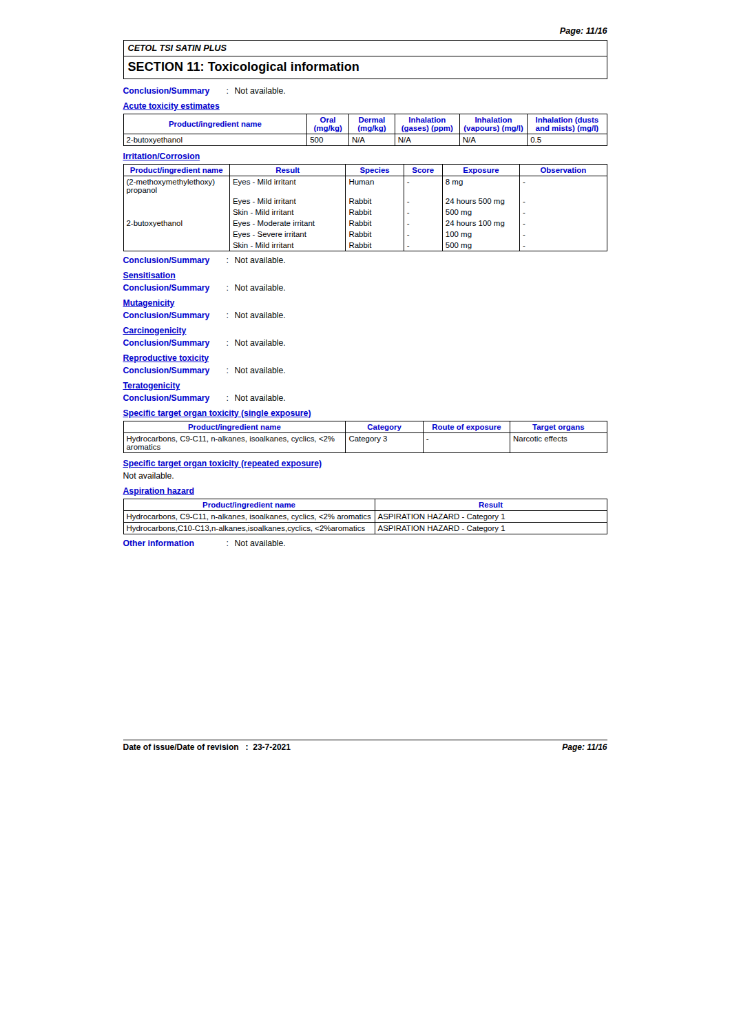Page: 11/16
CETOL TSI SATIN PLUS
SECTION 11: Toxicological information
Conclusion/Summary
:
Not available.
Acute toxicity estimates
| Product/ingredient name | Oral (mg/kg) | Dermal (mg/kg) | Inhalation (gases) (ppm) | Inhalation (vapours) (mg/l) | Inhalation (dusts and mists) (mg/l) |
| --- | --- | --- | --- | --- | --- |
| 2-butoxyethanol | 500 | N/A | N/A | N/A | 0.5 |
Irritation/Corrosion
| Product/ingredient name | Result | Species | Score | Exposure | Observation |
| --- | --- | --- | --- | --- | --- |
| (2-methoxymethylethoxy) propanol | Eyes - Mild irritant | Human | - | 8 mg | - |
| | Eyes - Mild irritant | Rabbit | - | 24 hours 500 mg | - |
| | Skin - Mild irritant | Rabbit | - | 500 mg | - |
| 2-butoxyethanol | Eyes - Moderate irritant | Rabbit | - | 24 hours 100 mg | - |
| | Eyes - Severe irritant | Rabbit | - | 100 mg | - |
| | Skin - Mild irritant | Rabbit | - | 500 mg | - |
Conclusion/Summary
:
Not available.
Sensitisation
Conclusion/Summary
:
Not available.
Mutagenicity
Conclusion/Summary
:
Not available.
Carcinogenicity
Conclusion/Summary
:
Not available.
Reproductive toxicity
Conclusion/Summary
:
Not available.
Teratogenicity
Conclusion/Summary
:
Not available.
Specific target organ toxicity (single exposure)
| Product/ingredient name | Category | Route of exposure | Target organs |
| --- | --- | --- | --- |
| Hydrocarbons, C9-C11, n-alkanes, isoalkanes, cyclics, <2% aromatics | Category 3 | - | Narcotic effects |
Specific target organ toxicity (repeated exposure)
Not available.
Aspiration hazard
| Product/ingredient name | Result |
| --- | --- |
| Hydrocarbons, C9-C11, n-alkanes, isoalkanes, cyclics, <2% aromatics | ASPIRATION HAZARD - Category 1 |
| Hydrocarbons,C10-C13,n-alkanes,isoalkanes,cyclics, <2%aromatics | ASPIRATION HAZARD - Category 1 |
Other information
:
Not available.
Date of issue/Date of revision : 23-7-2021
Page: 11/16